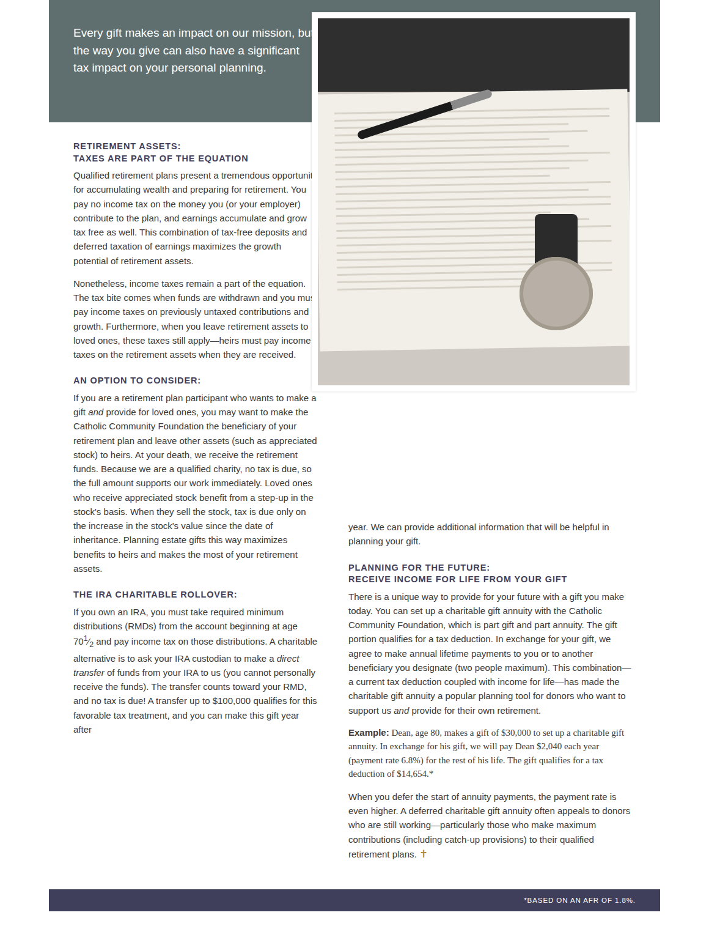Every gift makes an impact on our mission, but the way you give can also have a significant tax impact on your personal planning.
Retirement Assets:
Taxes Are Part of the Equation
Qualified retirement plans present a tremendous opportunity for accumulating wealth and preparing for retirement. You pay no income tax on the money you (or your employer) contribute to the plan, and earnings accumulate and grow tax free as well. This combination of tax-free deposits and deferred taxation of earnings maximizes the growth potential of retirement assets.
Nonetheless, income taxes remain a part of the equation. The tax bite comes when funds are withdrawn and you must pay income taxes on previously untaxed contributions and growth. Furthermore, when you leave retirement assets to loved ones, these taxes still apply—heirs must pay income taxes on the retirement assets when they are received.
An Option to Consider:
If you are a retirement plan participant who wants to make a gift and provide for loved ones, you may want to make the Catholic Community Foundation the beneficiary of your retirement plan and leave other assets (such as appreciated stock) to heirs. At your death, we receive the retirement funds. Because we are a qualified charity, no tax is due, so the full amount supports our work immediately. Loved ones who receive appreciated stock benefit from a step-up in the stock's basis. When they sell the stock, tax is due only on the increase in the stock's value since the date of inheritance. Planning estate gifts this way maximizes benefits to heirs and makes the most of your retirement assets.
The IRA Charitable Rollover:
If you own an IRA, you must take required minimum distributions (RMDs) from the account beginning at age 701⁄2 and pay income tax on those distributions. A charitable alternative is to ask your IRA custodian to make a direct transfer of funds from your IRA to us (you cannot personally receive the funds). The transfer counts toward your RMD, and no tax is due! A transfer up to $100,000 qualifies for this favorable tax treatment, and you can make this gift year after
year. We can provide additional information that will be helpful in planning your gift.
Planning for the Future:
Receive Income for Life from Your Gift
There is a unique way to provide for your future with a gift you make today. You can set up a charitable gift annuity with the Catholic Community Foundation, which is part gift and part annuity. The gift portion qualifies for a tax deduction. In exchange for your gift, we agree to make annual lifetime payments to you or to another beneficiary you designate (two people maximum). This combination—a current tax deduction coupled with income for life—has made the charitable gift annuity a popular planning tool for donors who want to support us and provide for their own retirement.
Example: Dean, age 80, makes a gift of $30,000 to set up a charitable gift annuity. In exchange for his gift, we will pay Dean $2,040 each year (payment rate 6.8%) for the rest of his life. The gift qualifies for a tax deduction of $14,654.*
When you defer the start of annuity payments, the payment rate is even higher. A deferred charitable gift annuity often appeals to donors who are still working—particularly those who make maximum contributions (including catch-up provisions) to their qualified retirement plans. ✝
*BASED ON AN AFR OF 1.8%.